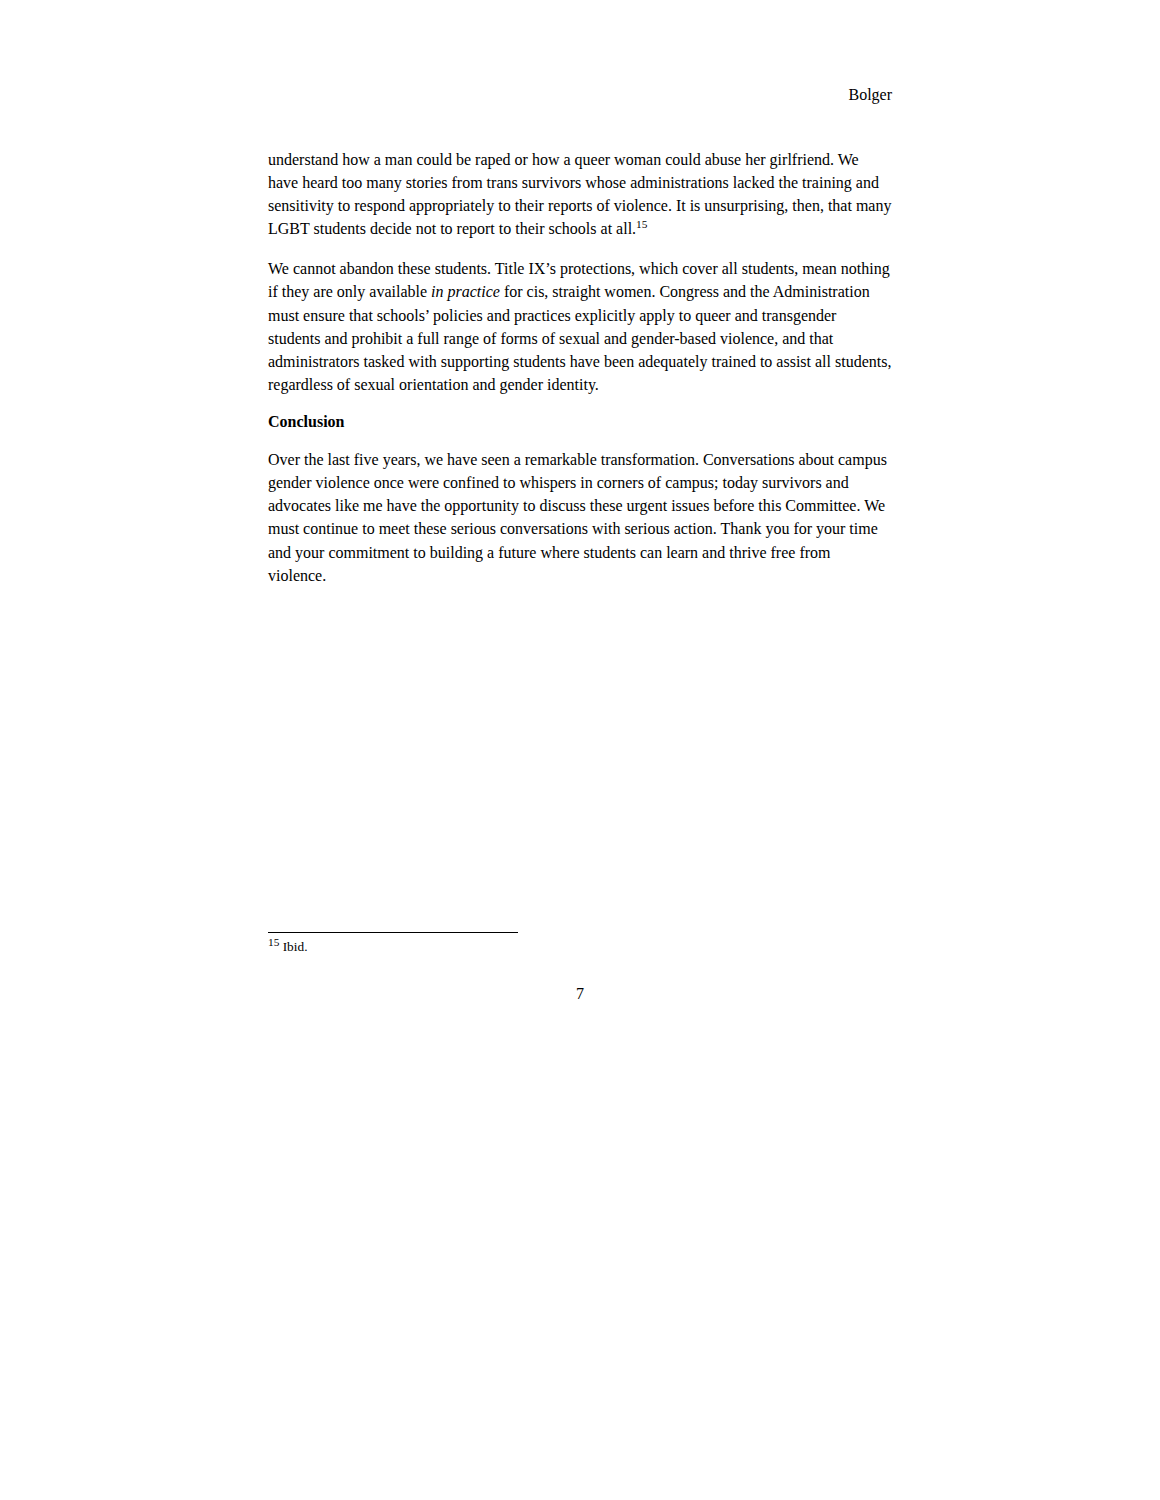Bolger
understand how a man could be raped or how a queer woman could abuse her girlfriend. We have heard too many stories from trans survivors whose administrations lacked the training and sensitivity to respond appropriately to their reports of violence. It is unsurprising, then, that many LGBT students decide not to report to their schools at all.15
We cannot abandon these students. Title IX’s protections, which cover all students, mean nothing if they are only available in practice for cis, straight women. Congress and the Administration must ensure that schools’ policies and practices explicitly apply to queer and transgender students and prohibit a full range of forms of sexual and gender-based violence, and that administrators tasked with supporting students have been adequately trained to assist all students, regardless of sexual orientation and gender identity.
Conclusion
Over the last five years, we have seen a remarkable transformation. Conversations about campus gender violence once were confined to whispers in corners of campus; today survivors and advocates like me have the opportunity to discuss these urgent issues before this Committee. We must continue to meet these serious conversations with serious action. Thank you for your time and your commitment to building a future where students can learn and thrive free from violence.
15 Ibid.
7